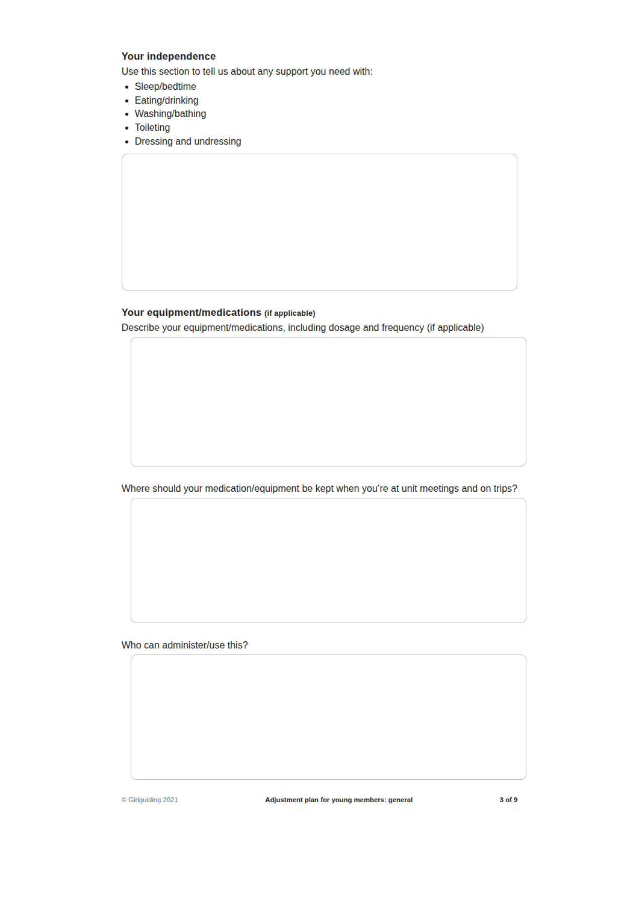Your independence
Use this section to tell us about any support you need with:
Sleep/bedtime
Eating/drinking
Washing/bathing
Toileting
Dressing and undressing
Your equipment/medications (if applicable)
Describe your equipment/medications, including dosage and frequency (if applicable)
Where should your medication/equipment be kept when you’re at unit meetings and on trips?
Who can administer/use this?
© Girlguiding 2021 Adjustment plan for young members: general 3 of 9